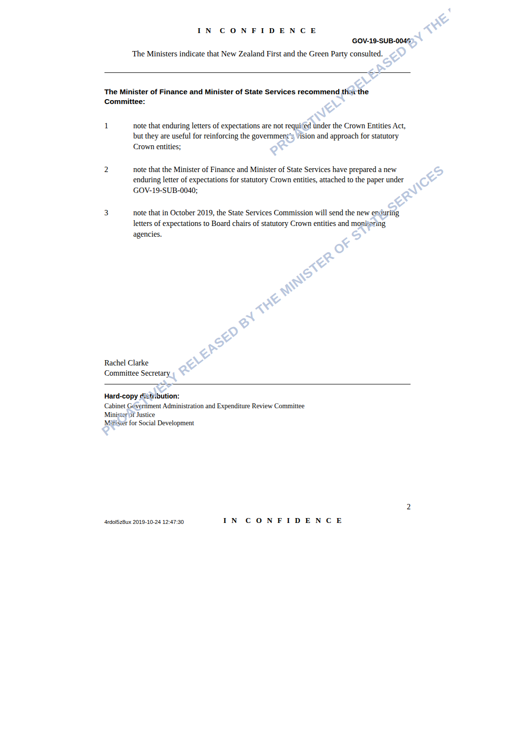I N C O N F I D E N C E
GOV-19-SUB-0040
The Ministers indicate that New Zealand First and the Green Party consulted.
The Minister of Finance and Minister of State Services recommend that the
Committee:
1note that enduring letters of expectations are not required under the Crown Entities Act, but they are useful for reinforcing the government’s vision and approach for statutory Crown entities;
2note that the Minister of Finance and Minister of State Services have prepared a new enduring letter of expectations for statutory Crown entities, attached to the paper under GOV-19-SUB-0040;
3note that in October 2019, the State Services Commission will send the new enduring letters of expectations to Board chairs of statutory Crown entities and monitoring agencies.
Rachel Clarke
Committee Secretary
Hard-copy distribution:
Cabinet Government Administration and Expenditure Review Committee
Minister of Justice
Minister for Social Development
PROACTIVELY RELEASED BY THE MINISTER OF STATE SERVICES
PROACTIVELY RELEASED BY THE MINISTER OF STATE SERVICES
2
4rdol5z8ux 2019-10-24 12:47:30
I N C O N F I D E N C E